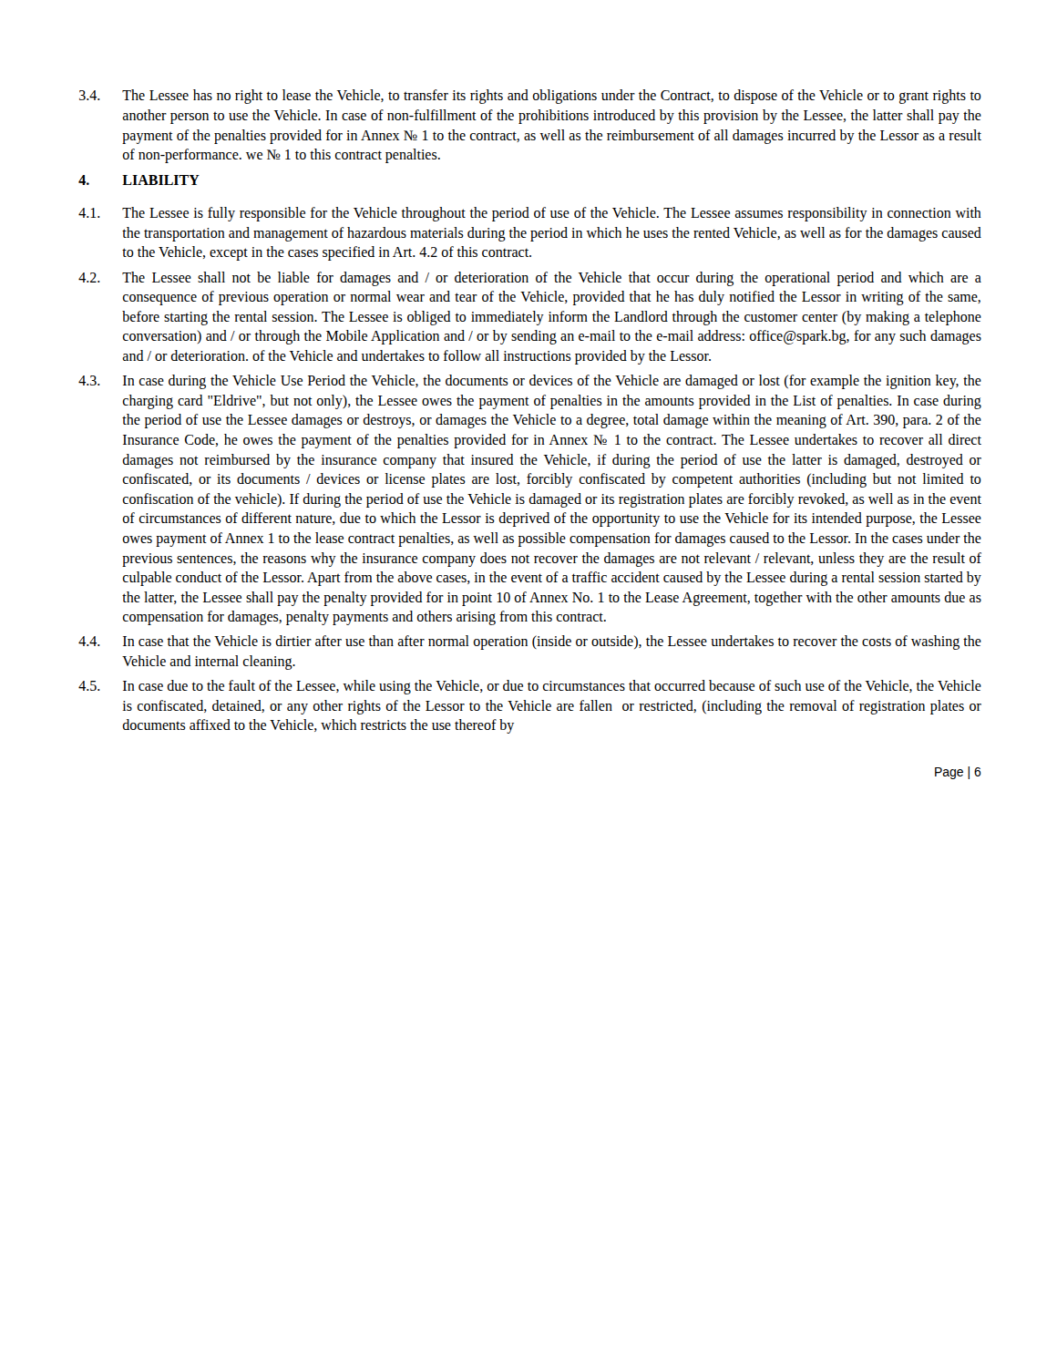3.4. The Lessee has no right to lease the Vehicle, to transfer its rights and obligations under the Contract, to dispose of the Vehicle or to grant rights to another person to use the Vehicle. In case of non-fulfillment of the prohibitions introduced by this provision by the Lessee, the latter shall pay the payment of the penalties provided for in Annex № 1 to the contract, as well as the reimbursement of all damages incurred by the Lessor as a result of non-performance. we № 1 to this contract penalties.
4. LIABILITY
4.1. The Lessee is fully responsible for the Vehicle throughout the period of use of the Vehicle. The Lessee assumes responsibility in connection with the transportation and management of hazardous materials during the period in which he uses the rented Vehicle, as well as for the damages caused to the Vehicle, except in the cases specified in Art. 4.2 of this contract.
4.2. The Lessee shall not be liable for damages and / or deterioration of the Vehicle that occur during the operational period and which are a consequence of previous operation or normal wear and tear of the Vehicle, provided that he has duly notified the Lessor in writing of the same, before starting the rental session. The Lessee is obliged to immediately inform the Landlord through the customer center (by making a telephone conversation) and / or through the Mobile Application and / or by sending an e-mail to the e-mail address: office@spark.bg, for any such damages and / or deterioration. of the Vehicle and undertakes to follow all instructions provided by the Lessor.
4.3. In case during the Vehicle Use Period the Vehicle, the documents or devices of the Vehicle are damaged or lost (for example the ignition key, the charging card "Eldrive", but not only), the Lessee owes the payment of penalties in the amounts provided in the List of penalties. In case during the period of use the Lessee damages or destroys, or damages the Vehicle to a degree, total damage within the meaning of Art. 390, para. 2 of the Insurance Code, he owes the payment of the penalties provided for in Annex № 1 to the contract. The Lessee undertakes to recover all direct damages not reimbursed by the insurance company that insured the Vehicle, if during the period of use the latter is damaged, destroyed or confiscated, or its documents / devices or license plates are lost, forcibly confiscated by competent authorities (including but not limited to confiscation of the vehicle). If during the period of use the Vehicle is damaged or its registration plates are forcibly revoked, as well as in the event of circumstances of different nature, due to which the Lessor is deprived of the opportunity to use the Vehicle for its intended purpose, the Lessee owes payment of Annex 1 to the lease contract penalties, as well as possible compensation for damages caused to the Lessor. In the cases under the previous sentences, the reasons why the insurance company does not recover the damages are not relevant / relevant, unless they are the result of culpable conduct of the Lessor. Apart from the above cases, in the event of a traffic accident caused by the Lessee during a rental session started by the latter, the Lessee shall pay the penalty provided for in point 10 of Annex No. 1 to the Lease Agreement, together with the other amounts due as compensation for damages, penalty payments and others arising from this contract.
4.4. In case that the Vehicle is dirtier after use than after normal operation (inside or outside), the Lessee undertakes to recover the costs of washing the Vehicle and internal cleaning.
4.5. In case due to the fault of the Lessee, while using the Vehicle, or due to circumstances that occurred because of such use of the Vehicle, the Vehicle is confiscated, detained, or any other rights of the Lessor to the Vehicle are fallen or restricted, (including the removal of registration plates or documents affixed to the Vehicle, which restricts the use thereof by
Page | 6